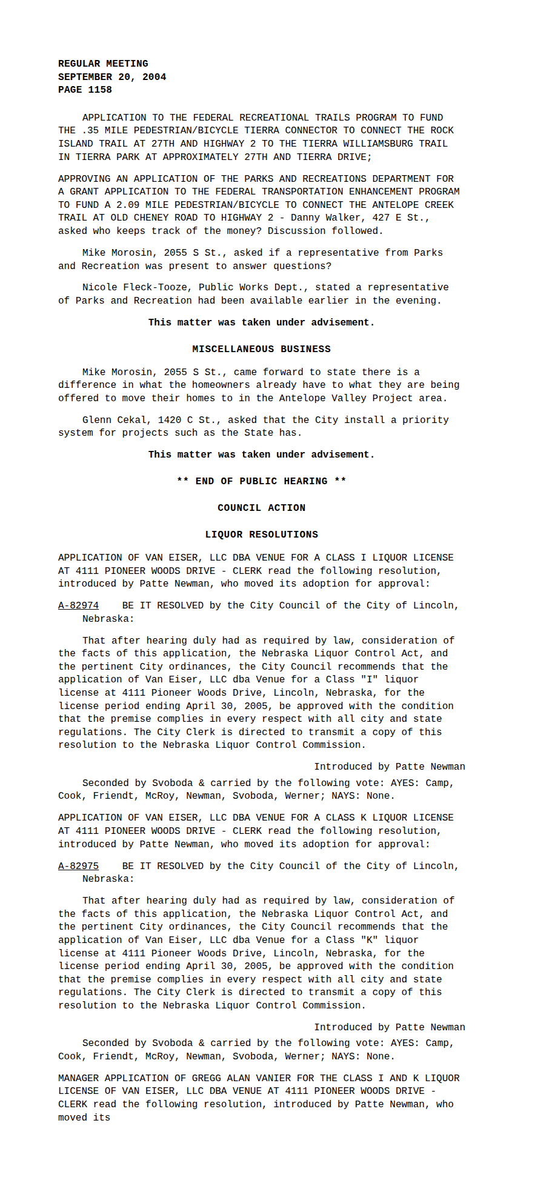REGULAR MEETING
SEPTEMBER 20, 2004
PAGE 1158
APPLICATION TO THE FEDERAL RECREATIONAL TRAILS PROGRAM TO FUND THE .35 MILE PEDESTRIAN/BICYCLE TIERRA CONNECTOR TO CONNECT THE ROCK ISLAND TRAIL AT 27TH AND HIGHWAY 2 TO THE TIERRA WILLIAMSBURG TRAIL IN TIERRA PARK AT APPROXIMATELY 27TH AND TIERRA DRIVE;
APPROVING AN APPLICATION OF THE PARKS AND RECREATIONS DEPARTMENT FOR A GRANT APPLICATION TO THE FEDERAL TRANSPORTATION ENHANCEMENT PROGRAM TO FUND A 2.09 MILE PEDESTRIAN/BICYCLE TO CONNECT THE ANTELOPE CREEK TRAIL AT OLD CHENEY ROAD TO HIGHWAY 2 - Danny Walker, 427 E St., asked who keeps track of the money? Discussion followed.
Mike Morosin, 2055 S St., asked if a representative from Parks and Recreation was present to answer questions?
Nicole Fleck-Tooze, Public Works Dept., stated a representative of Parks and Recreation had been available earlier in the evening.
This matter was taken under advisement.
MISCELLANEOUS BUSINESS
Mike Morosin, 2055 S St., came forward to state there is a difference in what the homeowners already have to what they are being offered to move their homes to in the Antelope Valley Project area.
Glenn Cekal, 1420 C St., asked that the City install a priority system for projects such as the State has.
This matter was taken under advisement.
** END OF PUBLIC HEARING **
COUNCIL ACTION
LIQUOR RESOLUTIONS
APPLICATION OF VAN EISER, LLC DBA VENUE FOR A CLASS I LIQUOR LICENSE AT 4111 PIONEER WOODS DRIVE - CLERK read the following resolution, introduced by Patte Newman, who moved its adoption for approval:
A-82974 BE IT RESOLVED by the City Council of the City of Lincoln, Nebraska:
That after hearing duly had as required by law, consideration of the facts of this application, the Nebraska Liquor Control Act, and the pertinent City ordinances, the City Council recommends that the application of Van Eiser, LLC dba Venue for a Class "I" liquor license at 4111 Pioneer Woods Drive, Lincoln, Nebraska, for the license period ending April 30, 2005, be approved with the condition that the premise complies in every respect with all city and state regulations. The City Clerk is directed to transmit a copy of this resolution to the Nebraska Liquor Control Commission.
Introduced by Patte Newman
Seconded by Svoboda & carried by the following vote: AYES: Camp, Cook, Friendt, McRoy, Newman, Svoboda, Werner; NAYS: None.
APPLICATION OF VAN EISER, LLC DBA VENUE FOR A CLASS K LIQUOR LICENSE AT 4111 PIONEER WOODS DRIVE - CLERK read the following resolution, introduced by Patte Newman, who moved its adoption for approval:
A-82975 BE IT RESOLVED by the City Council of the City of Lincoln, Nebraska:
That after hearing duly had as required by law, consideration of the facts of this application, the Nebraska Liquor Control Act, and the pertinent City ordinances, the City Council recommends that the application of Van Eiser, LLC dba Venue for a Class "K" liquor license at 4111 Pioneer Woods Drive, Lincoln, Nebraska, for the license period ending April 30, 2005, be approved with the condition that the premise complies in every respect with all city and state regulations. The City Clerk is directed to transmit a copy of this resolution to the Nebraska Liquor Control Commission.
Introduced by Patte Newman
Seconded by Svoboda & carried by the following vote: AYES: Camp, Cook, Friendt, McRoy, Newman, Svoboda, Werner; NAYS: None.
MANAGER APPLICATION OF GREGG ALAN VANIER FOR THE CLASS I AND K LIQUOR LICENSE OF VAN EISER, LLC DBA VENUE AT 4111 PIONEER WOODS DRIVE - CLERK read the following resolution, introduced by Patte Newman, who moved its